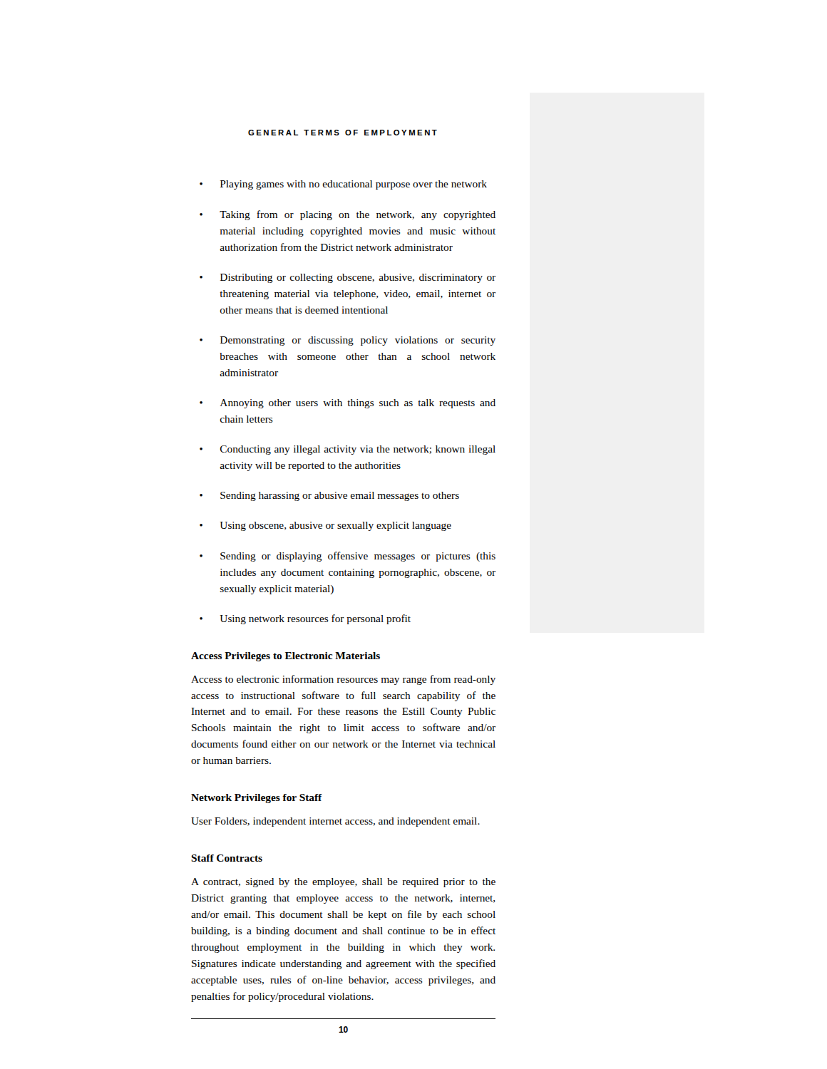General Terms of Employment
Playing games with no educational purpose over the network
Taking from or placing on the network, any copyrighted material including copyrighted movies and music without authorization from the District network administrator
Distributing or collecting obscene, abusive, discriminatory or threatening material via telephone, video, email, internet or other means that is deemed intentional
Demonstrating or discussing policy violations or security breaches with someone other than a school network administrator
Annoying other users with things such as talk requests and chain letters
Conducting any illegal activity via the network; known illegal activity will be reported to the authorities
Sending harassing or abusive email messages to others
Using obscene, abusive or sexually explicit language
Sending or displaying offensive messages or pictures (this includes any document containing pornographic, obscene, or sexually explicit material)
Using network resources for personal profit
Access Privileges to Electronic Materials
Access to electronic information resources may range from read-only access to instructional software to full search capability of the Internet and to email. For these reasons the Estill County Public Schools maintain the right to limit access to software and/or documents found either on our network or the Internet via technical or human barriers.
Network Privileges for Staff
User Folders, independent internet access, and independent email.
Staff Contracts
A contract, signed by the employee, shall be required prior to the District granting that employee access to the network, internet, and/or email. This document shall be kept on file by each school building, is a binding document and shall continue to be in effect throughout employment in the building in which they work. Signatures indicate understanding and agreement with the specified acceptable uses, rules of on-line behavior, access privileges, and penalties for policy/procedural violations.
10